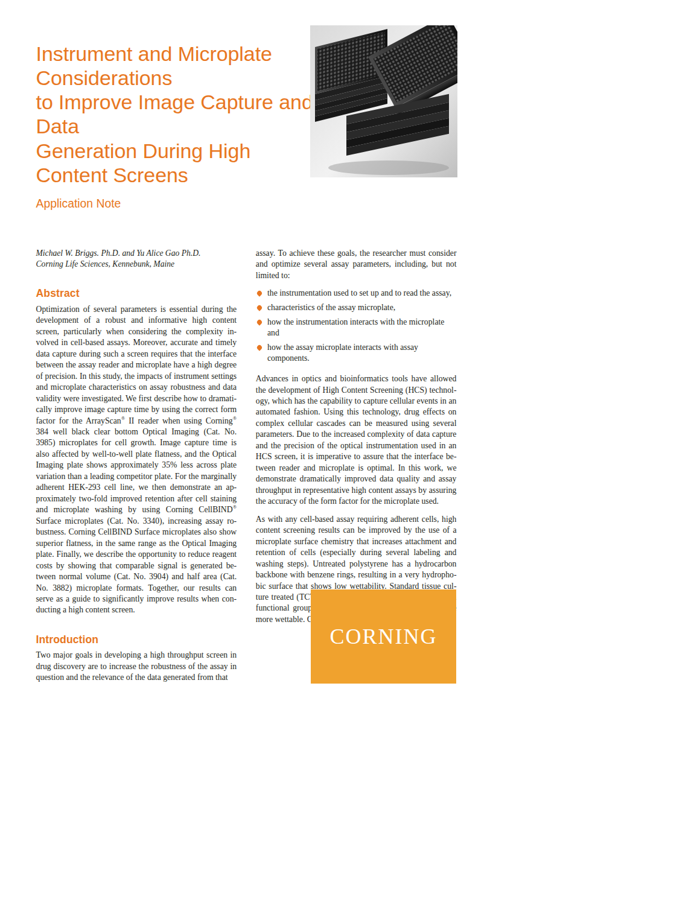Instrument and Microplate Considerations
to Improve Image Capture and Data
Generation During High Content Screens
Application Note
Michael W. Briggs. Ph.D. and Yu Alice Gao Ph.D.
Corning Life Sciences, Kennebunk, Maine
Abstract
Optimization of several parameters is essential during the development of a robust and informative high content screen, particularly when considering the complexity involved in cell-based assays. Moreover, accurate and timely data capture during such a screen requires that the interface between the assay reader and microplate have a high degree of precision. In this study, the impacts of instrument settings and microplate characteristics on assay robustness and data validity were investigated. We first describe how to dramatically improve image capture time by using the correct form factor for the ArrayScan® II reader when using Corning® 384 well black clear bottom Optical Imaging (Cat. No. 3985) microplates for cell growth. Image capture time is also affected by well-to-well plate flatness, and the Optical Imaging plate shows approximately 35% less across plate variation than a leading competitor plate. For the marginally adherent HEK-293 cell line, we then demonstrate an approximately two-fold improved retention after cell staining and microplate washing by using Corning CellBIND® Surface microplates (Cat. No. 3340), increasing assay robustness. Corning CellBIND Surface microplates also show superior flatness, in the same range as the Optical Imaging plate. Finally, we describe the opportunity to reduce reagent costs by showing that comparable signal is generated between normal volume (Cat. No. 3904) and half area (Cat. No. 3882) microplate formats. Together, our results can serve as a guide to significantly improve results when conducting a high content screen.
Introduction
Two major goals in developing a high throughput screen in drug discovery are to increase the robustness of the assay in question and the relevance of the data generated from that
assay. To achieve these goals, the researcher must consider and optimize several assay parameters, including, but not limited to:
the instrumentation used to set up and to read the assay,
characteristics of the assay microplate,
how the instrumentation interacts with the microplate and
how the assay microplate interacts with assay components.
Advances in optics and bioinformatics tools have allowed the development of High Content Screening (HCS) technology, which has the capability to capture cellular events in an automated fashion. Using this technology, drug effects on complex cellular cascades can be measured using several parameters. Due to the increased complexity of data capture and the precision of the optical instrumentation used in an HCS screen, it is imperative to assure that the interface between reader and microplate is optimal. In this work, we demonstrate dramatically improved data quality and assay throughput in representative high content assays by assuring the accuracy of the form factor for the microplate used.
As with any cell-based assay requiring adherent cells, high content screening results can be improved by the use of a microplate surface chemistry that increases attachment and retention of cells (especially during several labeling and washing steps). Untreated polystyrene has a hydrocarbon backbone with benzene rings, resulting in a very hydrophobic surface that shows low wettability. Standard tissue culture treated (TCT) surfaces incorporate oxygen and oxygen functional groups into the surface making the polystyrene more wettable. Corning CellBIND Surface is a
CORNING